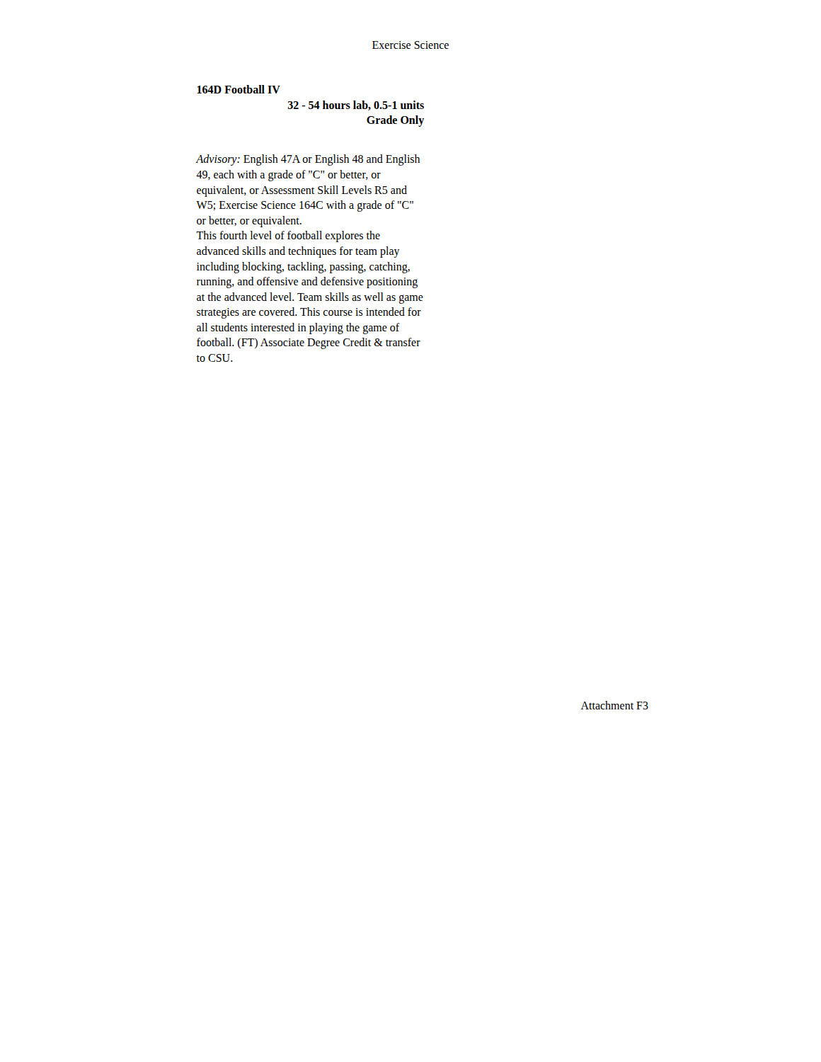Exercise Science
164D Football IV
32 - 54 hours lab, 0.5-1 units
Grade Only
Advisory: English 47A or English 48 and English 49, each with a grade of "C" or better, or equivalent, or Assessment Skill Levels R5 and W5; Exercise Science 164C with a grade of "C" or better, or equivalent.
This fourth level of football explores the advanced skills and techniques for team play including blocking, tackling, passing, catching, running, and offensive and defensive positioning at the advanced level. Team skills as well as game strategies are covered. This course is intended for all students interested in playing the game of football. (FT) Associate Degree Credit & transfer to CSU.
Attachment F3